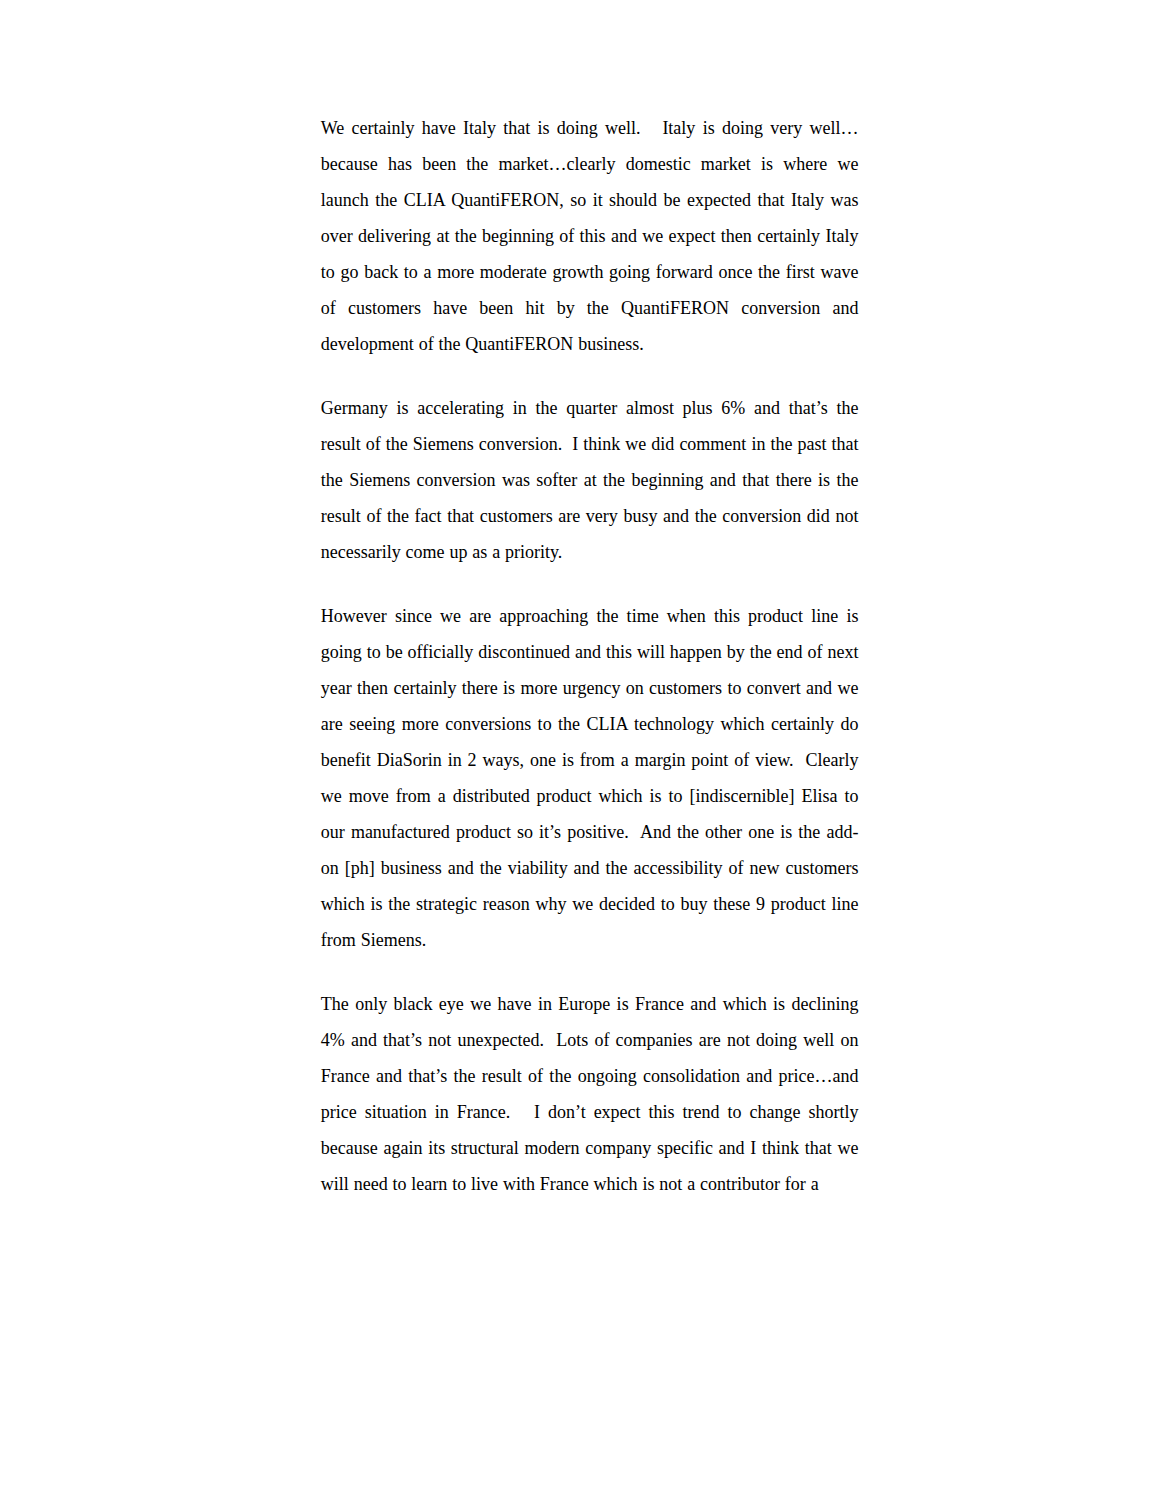We certainly have Italy that is doing well. Italy is doing very well…because has been the market…clearly domestic market is where we launch the CLIA QuantiFERON, so it should be expected that Italy was over delivering at the beginning of this and we expect then certainly Italy to go back to a more moderate growth going forward once the first wave of customers have been hit by the QuantiFERON conversion and development of the QuantiFERON business.
Germany is accelerating in the quarter almost plus 6% and that’s the result of the Siemens conversion. I think we did comment in the past that the Siemens conversion was softer at the beginning and that there is the result of the fact that customers are very busy and the conversion did not necessarily come up as a priority.
However since we are approaching the time when this product line is going to be officially discontinued and this will happen by the end of next year then certainly there is more urgency on customers to convert and we are seeing more conversions to the CLIA technology which certainly do benefit DiaSorin in 2 ways, one is from a margin point of view. Clearly we move from a distributed product which is to [indiscernible] Elisa to our manufactured product so it’s positive. And the other one is the add-on [ph] business and the viability and the accessibility of new customers which is the strategic reason why we decided to buy these 9 product line from Siemens.
The only black eye we have in Europe is France and which is declining 4% and that’s not unexpected. Lots of companies are not doing well on France and that’s the result of the ongoing consolidation and price…and price situation in France. I don’t expect this trend to change shortly because again its structural modern company specific and I think that we will need to learn to live with France which is not a contributor for a